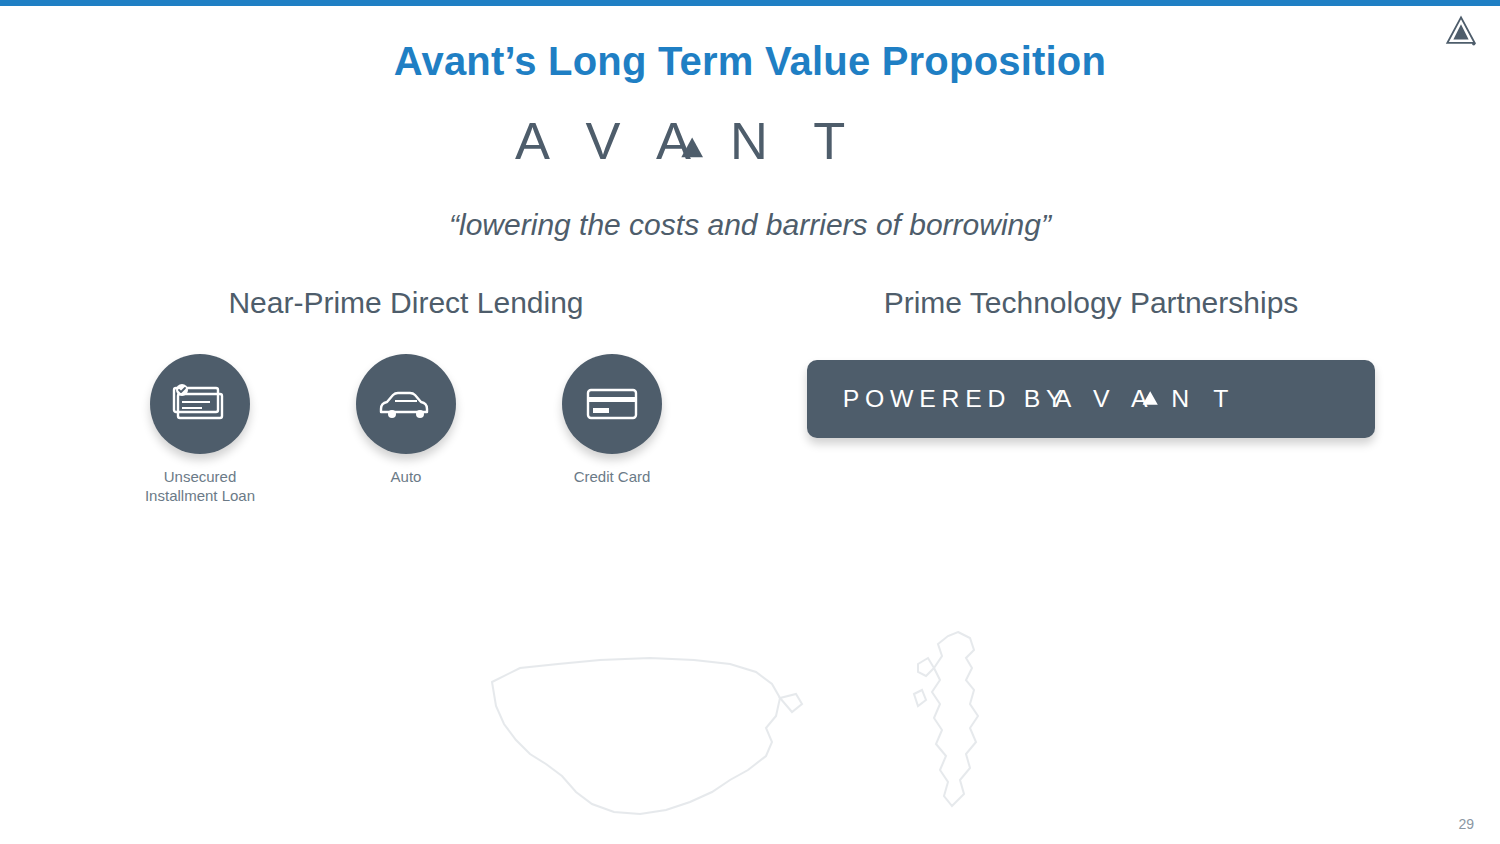Avant’s Long Term Value Proposition
A V A N T
“lowering the costs and barriers of borrowing”
Near-Prime Direct Lending
Unsecured
Installment Loan
Auto
Credit Card
Prime Technology Partnerships
POWERED BY A V A N T
29